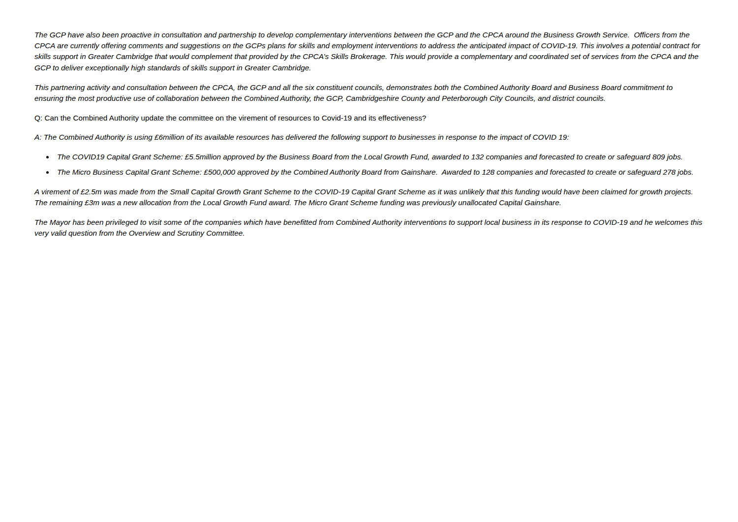The GCP have also been proactive in consultation and partnership to develop complementary interventions between the GCP and the CPCA around the Business Growth Service. Officers from the CPCA are currently offering comments and suggestions on the GCPs plans for skills and employment interventions to address the anticipated impact of COVID-19. This involves a potential contract for skills support in Greater Cambridge that would complement that provided by the CPCA’s Skills Brokerage. This would provide a complementary and coordinated set of services from the CPCA and the GCP to deliver exceptionally high standards of skills support in Greater Cambridge.
This partnering activity and consultation between the CPCA, the GCP and all the six constituent councils, demonstrates both the Combined Authority Board and Business Board commitment to ensuring the most productive use of collaboration between the Combined Authority, the GCP, Cambridgeshire County and Peterborough City Councils, and district councils.
Q: Can the Combined Authority update the committee on the virement of resources to Covid-19 and its effectiveness?
A: The Combined Authority is using £6million of its available resources has delivered the following support to businesses in response to the impact of COVID 19:
The COVID19 Capital Grant Scheme: £5.5million approved by the Business Board from the Local Growth Fund, awarded to 132 companies and forecasted to create or safeguard 809 jobs.
The Micro Business Capital Grant Scheme: £500,000 approved by the Combined Authority Board from Gainshare. Awarded to 128 companies and forecasted to create or safeguard 278 jobs.
A virement of £2.5m was made from the Small Capital Growth Grant Scheme to the COVID-19 Capital Grant Scheme as it was unlikely that this funding would have been claimed for growth projects. The remaining £3m was a new allocation from the Local Growth Fund award. The Micro Grant Scheme funding was previously unallocated Capital Gainshare.
The Mayor has been privileged to visit some of the companies which have benefitted from Combined Authority interventions to support local business in its response to COVID-19 and he welcomes this very valid question from the Overview and Scrutiny Committee.